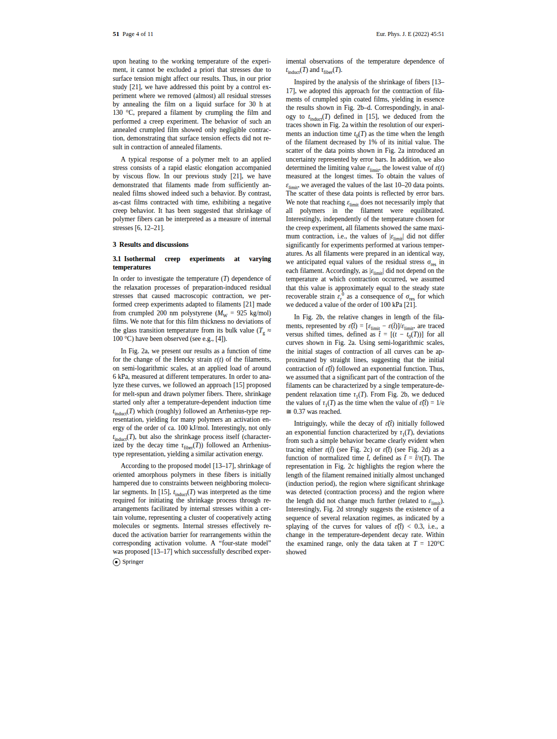51 Page 4 of 11
Eur. Phys. J. E (2022) 45:51
upon heating to the working temperature of the experiment, it cannot be excluded a priori that stresses due to surface tension might affect our results. Thus, in our prior study [21], we have addressed this point by a control experiment where we removed (almost) all residual stresses by annealing the film on a liquid surface for 30 h at 130 °C, prepared a filament by crumpling the film and performed a creep experiment. The behavior of such an annealed crumpled film showed only negligible contraction, demonstrating that surface tension effects did not result in contraction of annealed filaments.
A typical response of a polymer melt to an applied stress consists of a rapid elastic elongation accompanied by viscous flow. In our previous study [21], we have demonstrated that filaments made from sufficiently annealed films showed indeed such a behavior. By contrast, as-cast films contracted with time, exhibiting a negative creep behavior. It has been suggested that shrinkage of polymer fibers can be interpreted as a measure of internal stresses [6, 12–21].
3 Results and discussions
3.1 Isothermal creep experiments at varying temperatures
In order to investigate the temperature (T) dependence of the relaxation processes of preparation-induced residual stresses that caused macroscopic contraction, we performed creep experiments adapted to filaments [21] made from crumpled 200 nm polystyrene (MW = 925 kg/mol) films. We note that for this film thickness no deviations of the glass transition temperature from its bulk value (Tg ≈ 100 °C) have been observed (see e.g., [4]).
In Fig. 2a, we present our results as a function of time for the change of the Hencky strain ε(t) of the filaments, on semi-logarithmic scales, at an applied load of around 6 kPa, measured at different temperatures. In order to analyze these curves, we followed an approach [15] proposed for melt-spun and drawn polymer fibers. There, shrinkage started only after a temperature-dependent induction time tinduct(T) which (roughly) followed an Arrhenius-type representation, yielding for many polymers an activation energy of the order of ca. 100 kJ/mol. Interestingly, not only tinduct(T), but also the shrinkage process itself (characterized by the decay time τfiber(T)) followed an Arrhenius-type representation, yielding a similar activation energy.
According to the proposed model [13–17], shrinkage of oriented amorphous polymers in these fibers is initially hampered due to constraints between neighboring molecular segments. In [15], tinduct(T) was interpreted as the time required for initiating the shrinkage process through rearrangements facilitated by internal stresses within a certain volume, representing a cluster of cooperatively acting molecules or segments. Internal stresses effectively reduced the activation barrier for rearrangements within the corresponding activation volume. A “four-state model” was proposed [13–17] which successfully described experimental observations of the temperature dependence of tinduct(T) and τfiber(T).
Inspired by the analysis of the shrinkage of fibers [13–17], we adopted this approach for the contraction of filaments of crumpled spin coated films, yielding in essence the results shown in Fig. 2b–d. Correspondingly, in analogy to tinduct(T) defined in [15], we deduced from the traces shown in Fig. 2a within the resolution of our experiments an induction time t0(T) as the time when the length of the filament decreased by 1% of its initial value. The scatter of the data points shown in Fig. 2a introduced an uncertainty represented by error bars. In addition, we also determined the limiting value εlimit, the lowest value of ε(t) measured at the longest times. To obtain the values of εlimit, we averaged the values of the last 10–20 data points. The scatter of these data points is reflected by error bars. We note that reaching εlimit does not necessarily imply that all polymers in the filament were equilibrated. Interestingly, independently of the temperature chosen for the creep experiment, all filaments showed the same maximum contraction, i.e., the values of |εlimit| did not differ significantly for experiments performed at various temperatures. As all filaments were prepared in an identical way, we anticipated equal values of the residual stress σres in each filament. Accordingly, as |εlimit| did not depend on the temperature at which contraction occurred, we assumed that this value is approximately equal to the steady state recoverable strain εr0 as a consequence of σres for which we deduced a value of the order of 100 kPa [21].
In Fig. 2b, the relative changes in length of the filaments, represented by ε̃(t̂) = [εlimit − ε(t̂)]/εlimit, are traced versus shifted times, defined as t̂ = [(t − t0(T))] for all curves shown in Fig. 2a. Using semi-logarithmic scales, the initial stages of contraction of all curves can be approximated by straight lines, suggesting that the initial contraction of ε̃(t̂) followed an exponential function. Thus, we assumed that a significant part of the contraction of the filaments can be characterized by a single temperature-dependent relaxation time τ1(T). From Fig. 2b, we deduced the values of τ1(T) as the time when the value of ε̃(t̂) = 1/e ≅ 0.37 was reached.
Intriguingly, while the decay of ε̃(t̂) initially followed an exponential function characterized by τ1(T), deviations from such a simple behavior became clearly evident when tracing either ε(t̆) (see Fig. 2c) or ε̃(t̆) (see Fig. 2d) as a function of normalized time t̆, defined as t̆ = t̂/τ(T). The representation in Fig. 2c highlights the region where the length of the filament remained initially almost unchanged (induction period), the region where significant shrinkage was detected (contraction process) and the region where the length did not change much further (related to εlimit). Interestingly, Fig. 2d strongly suggests the existence of a sequence of several relaxation regimes, as indicated by a splaying of the curves for values of ε̃(t̆) < 0.3, i.e., a change in the temperature-dependent decay rate. Within the examined range, only the data taken at T = 120°C showed
Springer